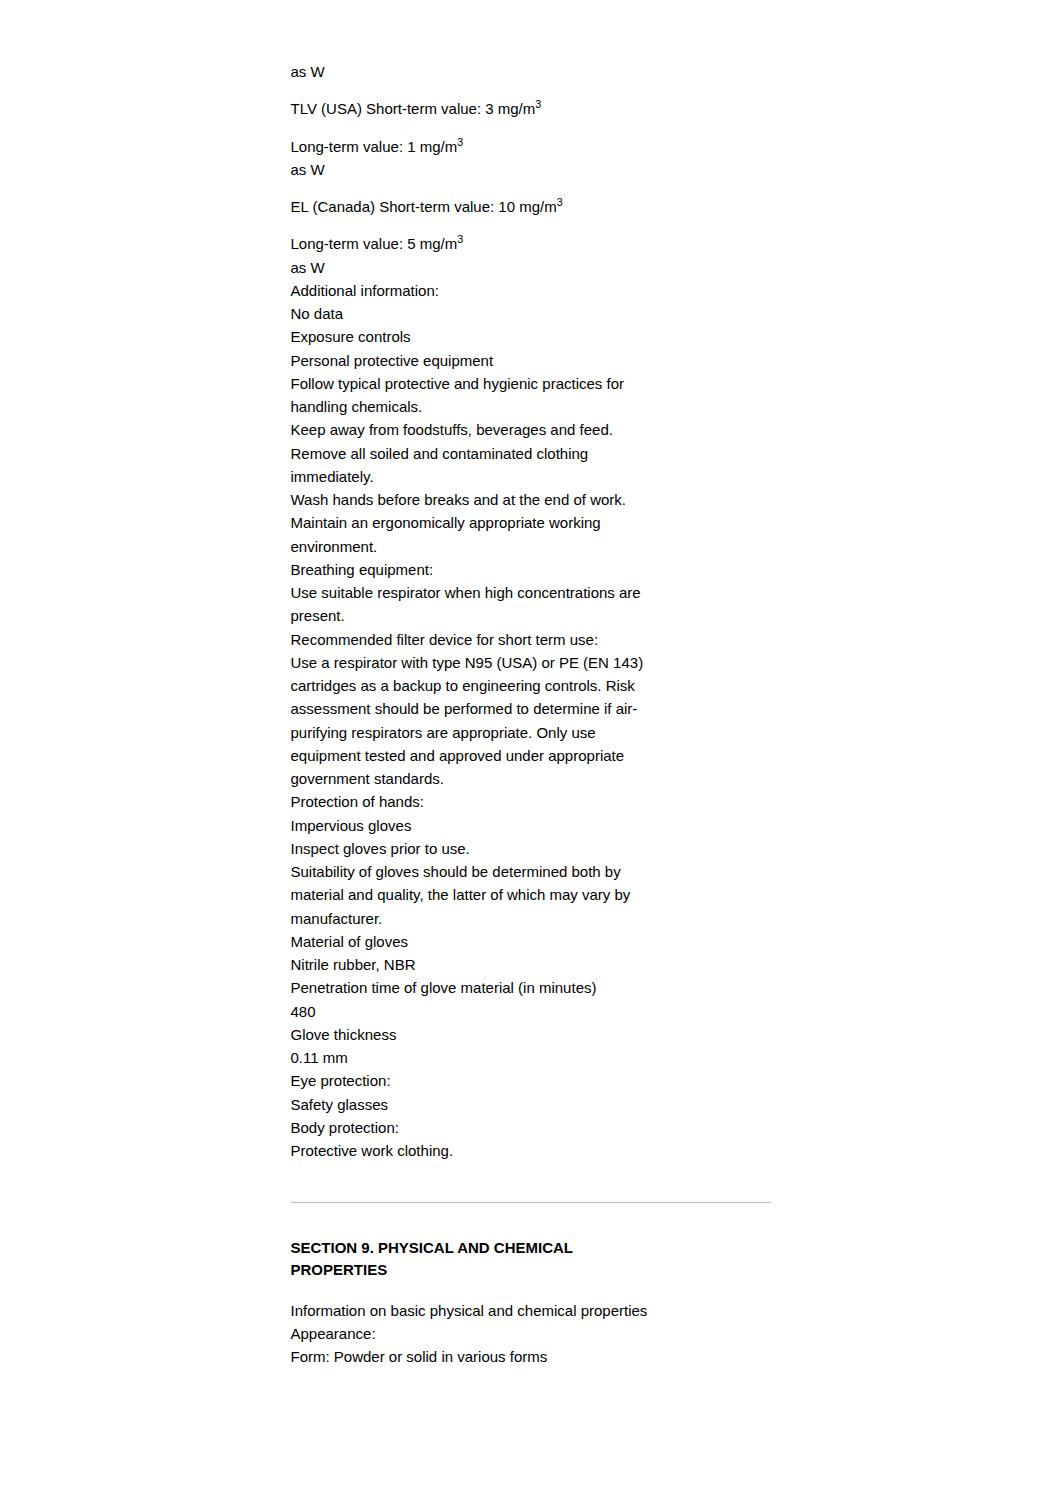as W
TLV (USA) Short-term value: 3 mg/m3
Long-term value: 1 mg/m3
as W
EL (Canada) Short-term value: 10 mg/m3
Long-term value: 5 mg/m3
as W
Additional information:
No data
Exposure controls
Personal protective equipment
Follow typical protective and hygienic practices for
handling chemicals.
Keep away from foodstuffs, beverages and feed.
Remove all soiled and contaminated clothing
immediately.
Wash hands before breaks and at the end of work.
Maintain an ergonomically appropriate working
environment.
Breathing equipment:
Use suitable respirator when high concentrations are
present.
Recommended filter device for short term use:
Use a respirator with type N95 (USA) or PE (EN 143)
cartridges as a backup to engineering controls. Risk
assessment should be performed to determine if air-
purifying respirators are appropriate. Only use
equipment tested and approved under appropriate
government standards.
Protection of hands:
Impervious gloves
Inspect gloves prior to use.
Suitability of gloves should be determined both by
material and quality, the latter of which may vary by
manufacturer.
Material of gloves
Nitrile rubber, NBR
Penetration time of glove material (in minutes)
480
Glove thickness
0.11 mm
Eye protection:
Safety glasses
Body protection:
Protective work clothing.
SECTION 9. PHYSICAL AND CHEMICAL
PROPERTIES
Information on basic physical and chemical properties
Appearance:
Form: Powder or solid in various forms